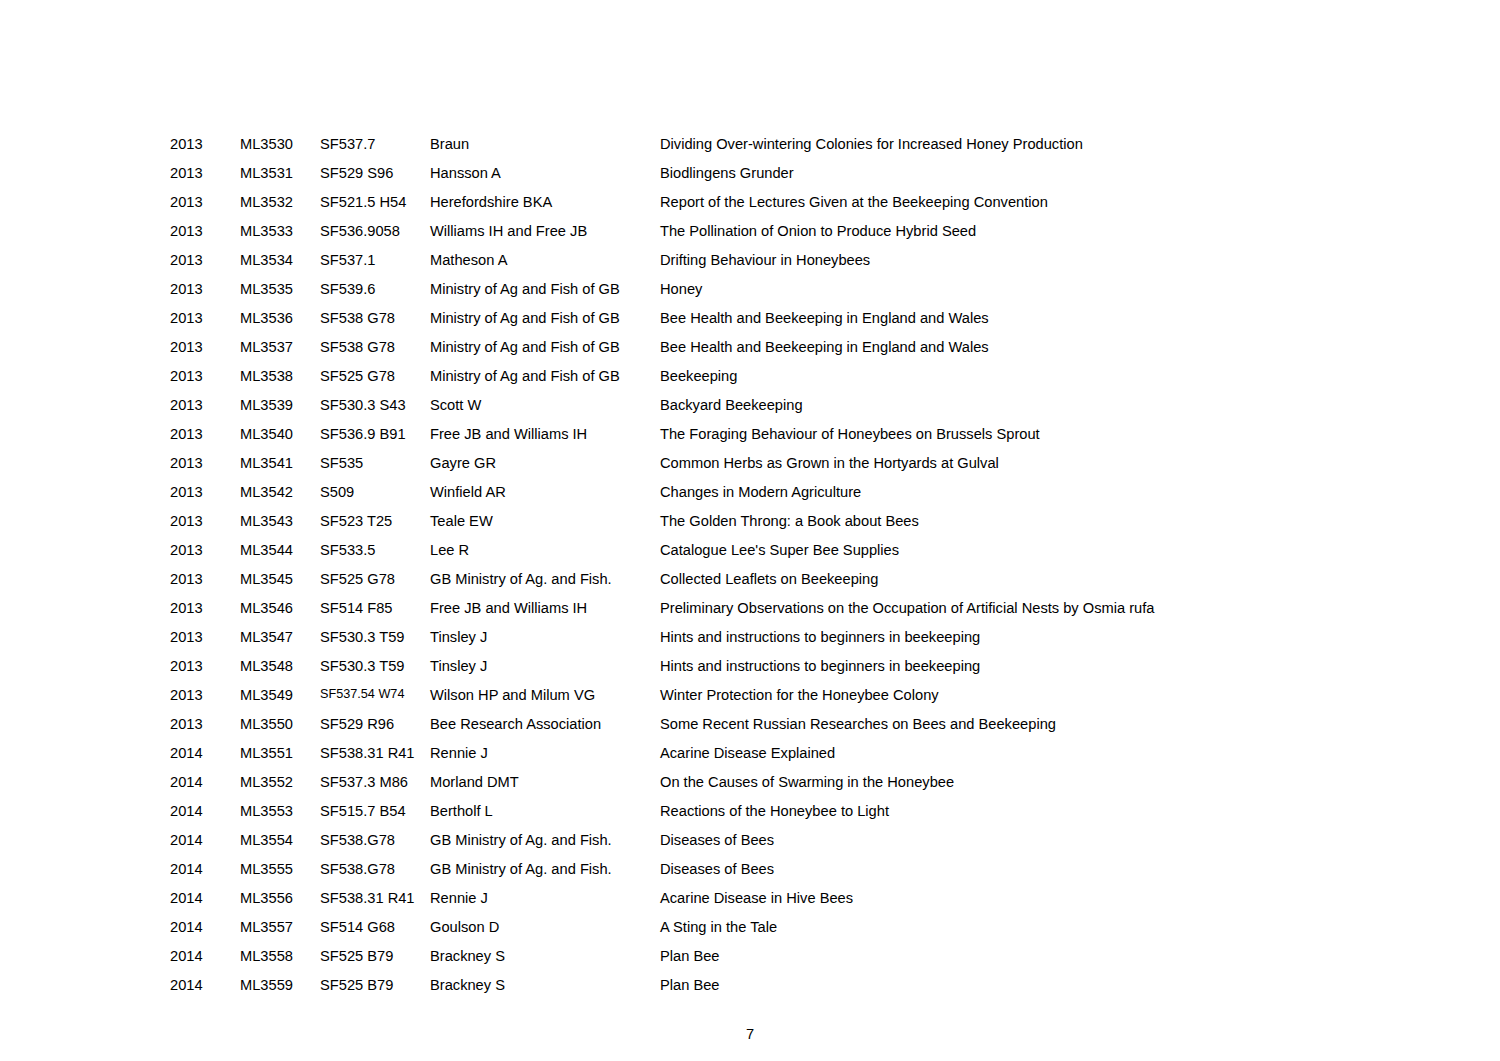| 2013 | ML3530 | SF537.7 | Braun | Dividing Over-wintering Colonies for Increased Honey Production |
| 2013 | ML3531 | SF529 S96 | Hansson A | Biodlingens Grunder |
| 2013 | ML3532 | SF521.5 H54 | Herefordshire BKA | Report of the Lectures Given at the Beekeeping Convention |
| 2013 | ML3533 | SF536.9058 | Williams IH and Free JB | The Pollination of Onion to Produce Hybrid Seed |
| 2013 | ML3534 | SF537.1 | Matheson A | Drifting Behaviour in Honeybees |
| 2013 | ML3535 | SF539.6 | Ministry of Ag and Fish of GB | Honey |
| 2013 | ML3536 | SF538 G78 | Ministry of Ag and Fish of GB | Bee Health and Beekeeping in England and Wales |
| 2013 | ML3537 | SF538 G78 | Ministry of Ag and Fish of GB | Bee Health and Beekeeping in England and Wales |
| 2013 | ML3538 | SF525 G78 | Ministry of Ag and Fish of GB | Beekeeping |
| 2013 | ML3539 | SF530.3 S43 | Scott W | Backyard Beekeeping |
| 2013 | ML3540 | SF536.9 B91 | Free JB and Williams IH | The Foraging Behaviour of Honeybees on Brussels Sprout |
| 2013 | ML3541 | SF535 | Gayre GR | Common Herbs as Grown in the Hortyards at Gulval |
| 2013 | ML3542 | S509 | Winfield AR | Changes in Modern Agriculture |
| 2013 | ML3543 | SF523 T25 | Teale EW | The Golden Throng: a Book about Bees |
| 2013 | ML3544 | SF533.5 | Lee R | Catalogue Lee's Super Bee Supplies |
| 2013 | ML3545 | SF525 G78 | GB Ministry of Ag. and Fish. | Collected Leaflets on Beekeeping |
| 2013 | ML3546 | SF514 F85 | Free JB and Williams IH | Preliminary Observations on the Occupation of Artificial Nests by Osmia rufa |
| 2013 | ML3547 | SF530.3 T59 | Tinsley J | Hints and instructions to beginners in beekeeping |
| 2013 | ML3548 | SF530.3 T59 | Tinsley J | Hints and instructions to beginners in beekeeping |
| 2013 | ML3549 | SF537.54 W74 | Wilson HP and Milum VG | Winter Protection for the Honeybee Colony |
| 2013 | ML3550 | SF529 R96 | Bee Research Association | Some Recent Russian Researches on Bees and Beekeeping |
| 2014 | ML3551 | SF538.31 R41 | Rennie J | Acarine Disease Explained |
| 2014 | ML3552 | SF537.3 M86 | Morland DMT | On the Causes of Swarming in the Honeybee |
| 2014 | ML3553 | SF515.7 B54 | Bertholf L | Reactions of the Honeybee to Light |
| 2014 | ML3554 | SF538.G78 | GB Ministry of Ag. and Fish. | Diseases of Bees |
| 2014 | ML3555 | SF538.G78 | GB Ministry of Ag. and Fish. | Diseases of Bees |
| 2014 | ML3556 | SF538.31 R41 | Rennie J | Acarine Disease in Hive Bees |
| 2014 | ML3557 | SF514 G68 | Goulson D | A Sting in the Tale |
| 2014 | ML3558 | SF525 B79 | Brackney S | Plan Bee |
| 2014 | ML3559 | SF525 B79 | Brackney S | Plan Bee |
7